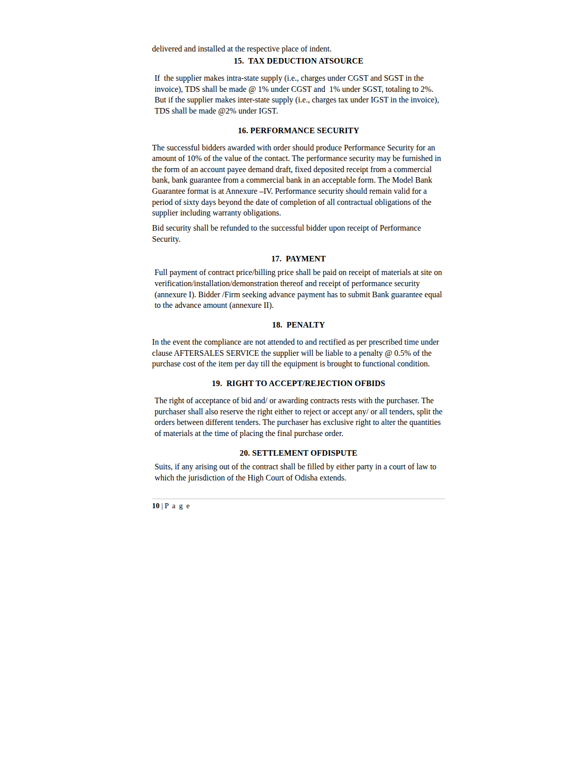delivered and installed at the respective place of indent.
15. TAX DEDUCTION ATSOURCE
If the supplier makes intra-state supply (i.e., charges under CGST and SGST in the invoice), TDS shall be made @ 1% under CGST and 1% under SGST, totaling to 2%. But if the supplier makes inter-state supply (i.e., charges tax under IGST in the invoice), TDS shall be made @2% under IGST.
16. PERFORMANCE SECURITY
The successful bidders awarded with order should produce Performance Security for an amount of 10% of the value of the contact. The performance security may be furnished in the form of an account payee demand draft, fixed deposited receipt from a commercial bank, bank guarantee from a commercial bank in an acceptable form. The Model Bank Guarantee format is at Annexure –IV. Performance security should remain valid for a period of sixty days beyond the date of completion of all contractual obligations of the supplier including warranty obligations.
Bid security shall be refunded to the successful bidder upon receipt of Performance Security.
17. PAYMENT
Full payment of contract price/billing price shall be paid on receipt of materials at site on verification/installation/demonstration thereof and receipt of performance security (annexure I). Bidder /Firm seeking advance payment has to submit Bank guarantee equal to the advance amount (annexure II).
18. PENALTY
In the event the compliance are not attended to and rectified as per prescribed time under clause AFTERSALES SERVICE the supplier will be liable to a penalty @ 0.5% of the purchase cost of the item per day till the equipment is brought to functional condition.
19. RIGHT TO ACCEPT/REJECTION OFBIDS
The right of acceptance of bid and/ or awarding contracts rests with the purchaser. The purchaser shall also reserve the right either to reject or accept any/ or all tenders, split the orders between different tenders. The purchaser has exclusive right to alter the quantities of materials at the time of placing the final purchase order.
20. SETTLEMENT OFDISPUTE
Suits, if any arising out of the contract shall be filled by either party in a court of law to which the jurisdiction of the High Court of Odisha extends.
10 | P a g e